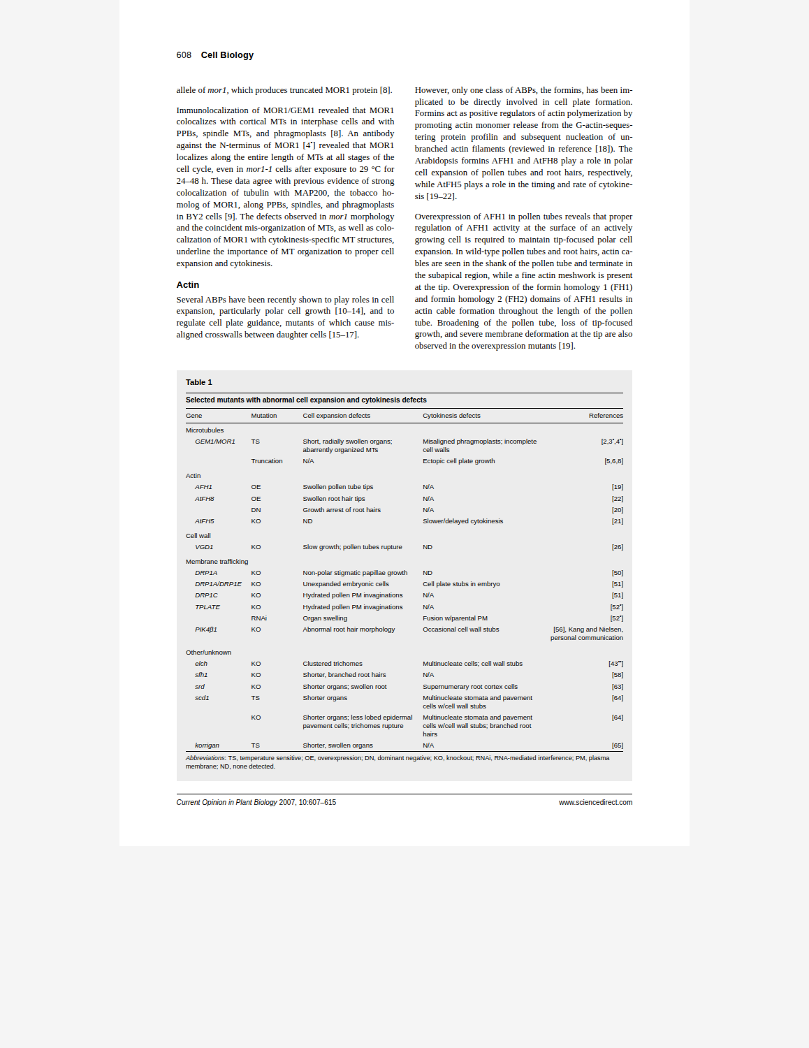608 Cell Biology
allele of mor1, which produces truncated MOR1 protein [8].
Immunolocalization of MOR1/GEM1 revealed that MOR1 colocalizes with cortical MTs in interphase cells and with PPBs, spindle MTs, and phragmoplasts [8]. An antibody against the N-terminus of MOR1 [4•] revealed that MOR1 localizes along the entire length of MTs at all stages of the cell cycle, even in mor1-1 cells after exposure to 29 °C for 24–48 h. These data agree with previous evidence of strong colocalization of tubulin with MAP200, the tobacco homolog of MOR1, along PPBs, spindles, and phragmoplasts in BY2 cells [9]. The defects observed in mor1 morphology and the coincident mis-organization of MTs, as well as colocalization of MOR1 with cytokinesis-specific MT structures, underline the importance of MT organization to proper cell expansion and cytokinesis.
Actin
Several ABPs have been recently shown to play roles in cell expansion, particularly polar cell growth [10–14], and to regulate cell plate guidance, mutants of which cause misaligned crosswalls between daughter cells [15–17].
However, only one class of ABPs, the formins, has been implicated to be directly involved in cell plate formation. Formins act as positive regulators of actin polymerization by promoting actin monomer release from the G-actin-sequestering protein profilin and subsequent nucleation of unbranched actin filaments (reviewed in reference [18]). The Arabidopsis formins AFH1 and AtFH8 play a role in polar cell expansion of pollen tubes and root hairs, respectively, while AtFH5 plays a role in the timing and rate of cytokinesis [19–22].
Overexpression of AFH1 in pollen tubes reveals that proper regulation of AFH1 activity at the surface of an actively growing cell is required to maintain tip-focused polar cell expansion. In wild-type pollen tubes and root hairs, actin cables are seen in the shank of the pollen tube and terminate in the subapical region, while a fine actin meshwork is present at the tip. Overexpression of the formin homology 1 (FH1) and formin homology 2 (FH2) domains of AFH1 results in actin cable formation throughout the length of the pollen tube. Broadening of the pollen tube, loss of tip-focused growth, and severe membrane deformation at the tip are also observed in the overexpression mutants [19].
Table 1
Selected mutants with abnormal cell expansion and cytokinesis defects
| Gene | Mutation | Cell expansion defects | Cytokinesis defects | References |
| --- | --- | --- | --- | --- |
| Microtubules |
| GEM1/MOR1 | TS | Short, radially swollen organs; abarrently organized MTs | Misaligned phragmoplasts; incomplete cell walls | [2,3 • ,4 • ] |
| | Truncation | N/A | Ectopic cell plate growth | [5,6,8] |
| Actin |
| AFH1 | OE | Swollen pollen tube tips | N/A | [19] |
| AtFH8 | OE | Swollen root hair tips | N/A | [22] |
| | DN | Growth arrest of root hairs | N/A | [20] |
| AtFH5 | KO | ND | Slower/delayed cytokinesis | [21] |
| Cell wall |
| VGD1 | KO | Slow growth; pollen tubes rupture | ND | [26] |
| Membrane trafficking |
| DRP1A | KO | Non-polar stigmatic papillae growth | ND | [50] |
| DRP1A/DRP1E | KO | Unexpanded embryonic cells | Cell plate stubs in embryo | [51] |
| DRP1C | KO | Hydrated pollen PM invaginations | N/A | [51] |
| TPLATE | KO | Hydrated pollen PM invaginations | N/A | [52 • ] |
| | RNAi | Organ swelling | Fusion w/parental PM | [52 • ] |
| PIK4β1 | KO | Abnormal root hair morphology | Occasional cell wall stubs | [56], Kang and Nielsen, personal communication |
| Other/unknown |
| elch | KO | Clustered trichomes | Multinucleate cells; cell wall stubs | [43 •• ] |
| sfh1 | KO | Shorter, branched root hairs | N/A | [58] |
| srd | KO | Shorter organs; swollen root | Supernumerary root cortex cells | [63] |
| scd1 | TS | Shorter organs | Multinucleate stomata and pavement cells w/cell wall stubs | [64] |
| | KO | Shorter organs; less lobed epidermal pavement cells; trichomes rupture | Multinucleate stomata and pavement cells w/cell wall stubs; branched root hairs | [64] |
| korrigan | TS | Shorter, swollen organs | N/A | [65] |
Abbreviations: TS, temperature sensitive; OE, overexpression; DN, dominant negative; KO, knockout; RNAi, RNA-mediated interference; PM, plasma membrane; ND, none detected.
Current Opinion in Plant Biology 2007, 10:607–615
www.sciencedirect.com